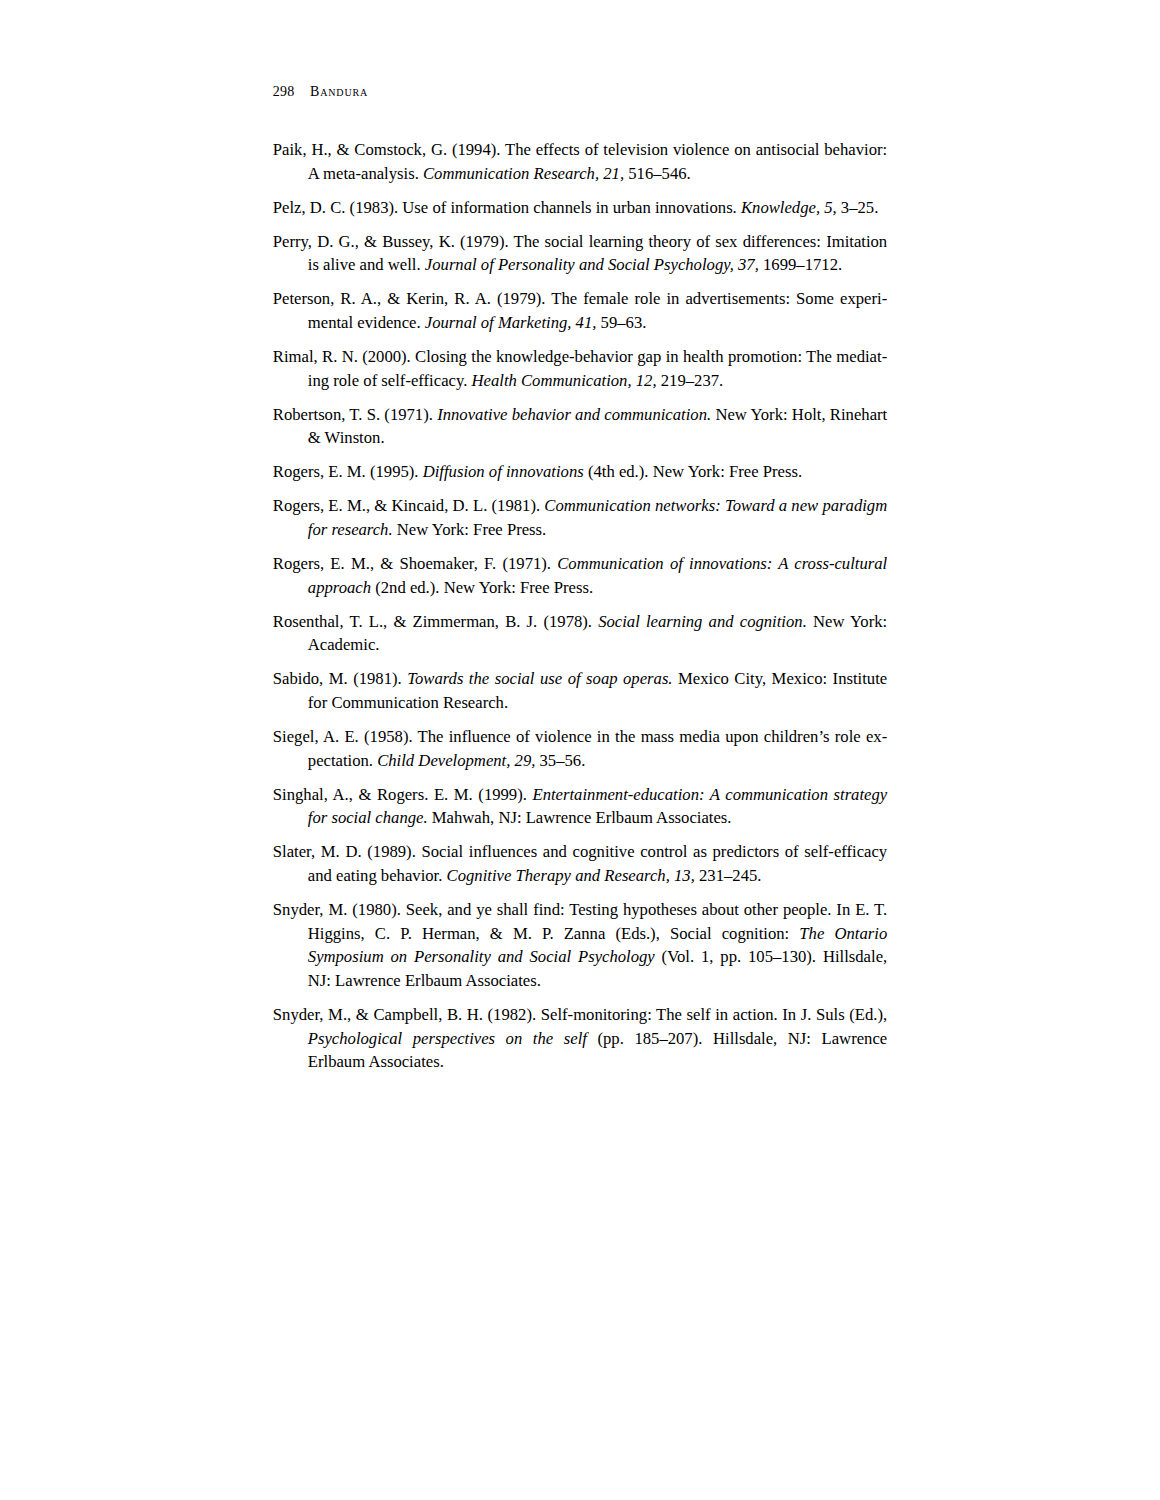298 Bandura
Paik, H., & Comstock, G. (1994). The effects of television violence on antisocial behavior: A meta-analysis. Communication Research, 21, 516–546.
Pelz, D. C. (1983). Use of information channels in urban innovations. Knowledge, 5, 3–25.
Perry, D. G., & Bussey, K. (1979). The social learning theory of sex differences: Imitation is alive and well. Journal of Personality and Social Psychology, 37, 1699–1712.
Peterson, R. A., & Kerin, R. A. (1979). The female role in advertisements: Some experimental evidence. Journal of Marketing, 41, 59–63.
Rimal, R. N. (2000). Closing the knowledge-behavior gap in health promotion: The mediating role of self-efficacy. Health Communication, 12, 219–237.
Robertson, T. S. (1971). Innovative behavior and communication. New York: Holt, Rinehart & Winston.
Rogers, E. M. (1995). Diffusion of innovations (4th ed.). New York: Free Press.
Rogers, E. M., & Kincaid, D. L. (1981). Communication networks: Toward a new paradigm for research. New York: Free Press.
Rogers, E. M., & Shoemaker, F. (1971). Communication of innovations: A cross-cultural approach (2nd ed.). New York: Free Press.
Rosenthal, T. L., & Zimmerman, B. J. (1978). Social learning and cognition. New York: Academic.
Sabido, M. (1981). Towards the social use of soap operas. Mexico City, Mexico: Institute for Communication Research.
Siegel, A. E. (1958). The influence of violence in the mass media upon children’s role expectation. Child Development, 29, 35–56.
Singhal, A., & Rogers. E. M. (1999). Entertainment-education: A communication strategy for social change. Mahwah, NJ: Lawrence Erlbaum Associates.
Slater, M. D. (1989). Social influences and cognitive control as predictors of self-efficacy and eating behavior. Cognitive Therapy and Research, 13, 231–245.
Snyder, M. (1980). Seek, and ye shall find: Testing hypotheses about other people. In E. T. Higgins, C. P. Herman, & M. P. Zanna (Eds.), Social cognition: The Ontario Symposium on Personality and Social Psychology (Vol. 1, pp. 105–130). Hillsdale, NJ: Lawrence Erlbaum Associates.
Snyder, M., & Campbell, B. H. (1982). Self-monitoring: The self in action. In J. Suls (Ed.), Psychological perspectives on the self (pp. 185–207). Hillsdale, NJ: Lawrence Erlbaum Associates.